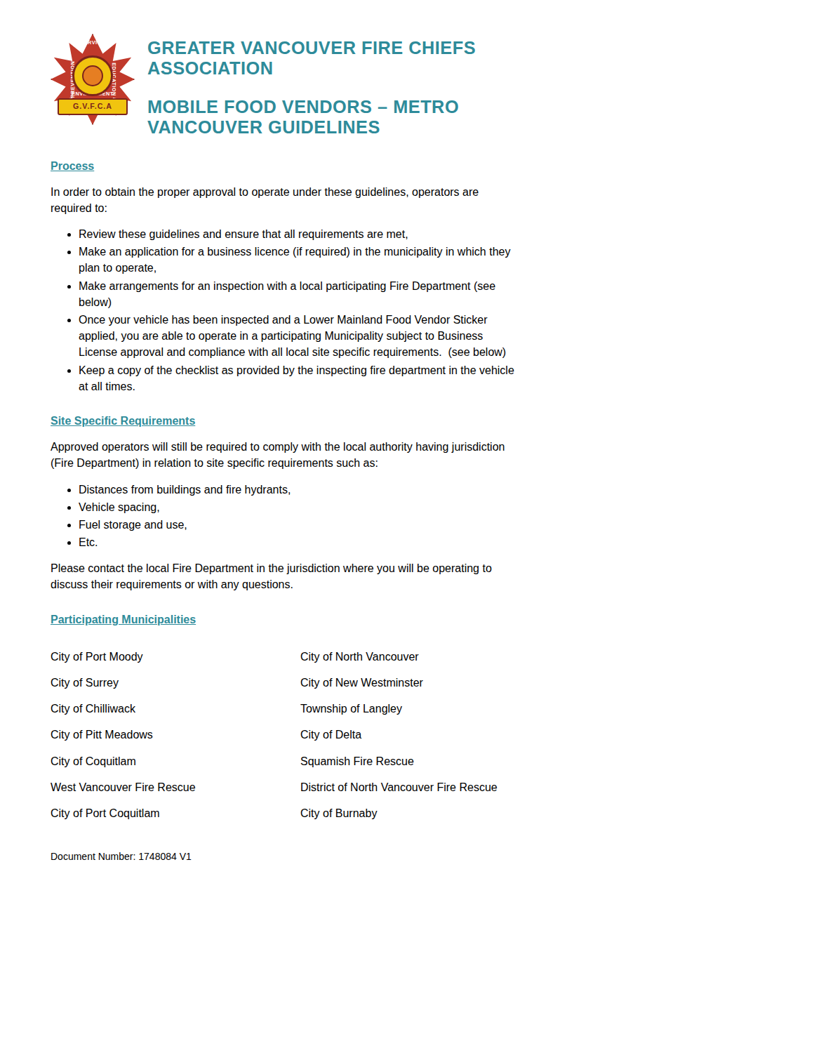Service Prevention Education Environment
G.V.F.C.A
GREATER VANCOUVER FIRE CHIEFS ASSOCIATION
MOBILE FOOD VENDORS – METRO VANCOUVER GUIDELINES
Process
In order to obtain the proper approval to operate under these guidelines, operators are required to:
Review these guidelines and ensure that all requirements are met,
Make an application for a business licence (if required) in the municipality in which they plan to operate,
Make arrangements for an inspection with a local participating Fire Department (see below)
Once your vehicle has been inspected and a Lower Mainland Food Vendor Sticker applied, you are able to operate in a participating Municipality subject to Business License approval and compliance with all local site specific requirements. (see below)
Keep a copy of the checklist as provided by the inspecting fire department in the vehicle at all times.
Site Specific Requirements
Approved operators will still be required to comply with the local authority having jurisdiction (Fire Department) in relation to site specific requirements such as:
Distances from buildings and fire hydrants,
Vehicle spacing,
Fuel storage and use,
Etc.
Please contact the local Fire Department in the jurisdiction where you will be operating to discuss their requirements or with any questions.
Participating Municipalities
City of Port Moody
City of North Vancouver
City of Surrey
City of New Westminster
City of Chilliwack
Township of Langley
City of Pitt Meadows
City of Delta
City of Coquitlam
Squamish Fire Rescue
West Vancouver Fire Rescue
District of North Vancouver Fire Rescue
City of Port Coquitlam
City of Burnaby
Document Number: 1748084 V1